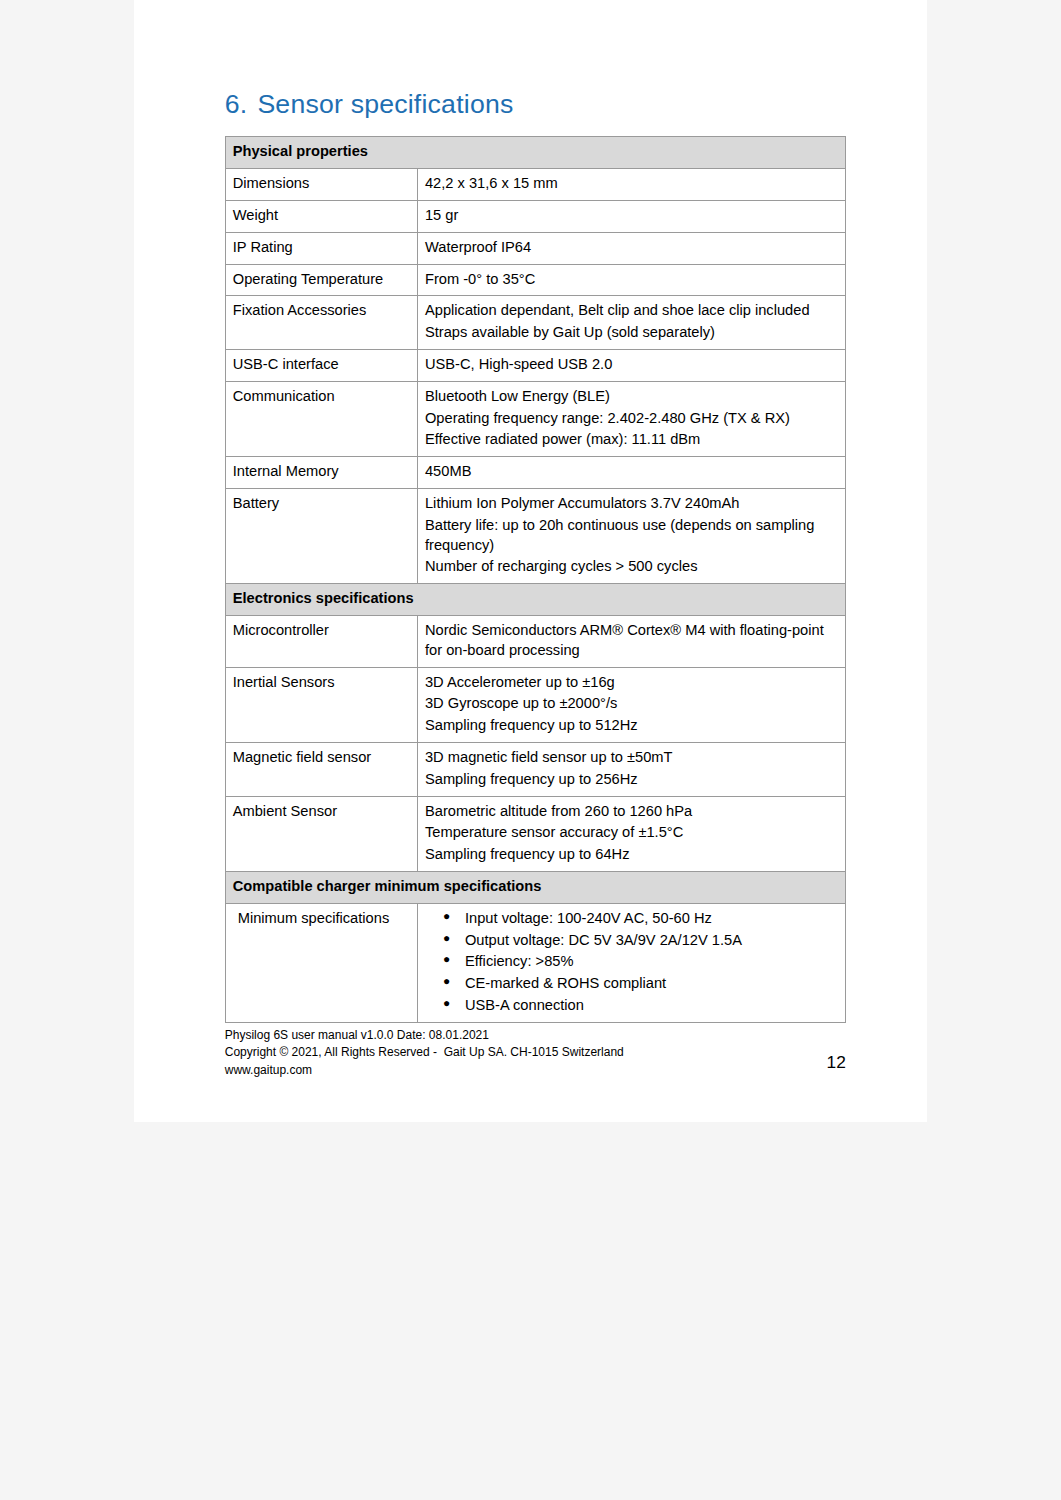6. Sensor specifications
| Physical properties |
| Dimensions | 42,2 x 31,6 x 15 mm |
| Weight | 15 gr |
| IP Rating | Waterproof IP64 |
| Operating Temperature | From -0° to 35°C |
| Fixation Accessories | Application dependant, Belt clip and shoe lace clip included Straps available by Gait Up (sold separately) |
| USB-C interface | USB-C, High-speed USB 2.0 |
| Communication | Bluetooth Low Energy (BLE) Operating frequency range: 2.402-2.480 GHz (TX & RX) Effective radiated power (max): 11.11 dBm |
| Internal Memory | 450MB |
| Battery | Lithium Ion Polymer Accumulators 3.7V 240mAh Battery life: up to 20h continuous use (depends on sampling frequency) Number of recharging cycles > 500 cycles |
| Electronics specifications |
| Microcontroller | Nordic Semiconductors ARM® Cortex® M4 with floating-point for on-board processing |
| Inertial Sensors | 3D Accelerometer up to ±16g 3D Gyroscope up to ±2000°/s Sampling frequency up to 512Hz |
| Magnetic field sensor | 3D magnetic field sensor up to ±50mT Sampling frequency up to 256Hz |
| Ambient Sensor | Barometric altitude from 260 to 1260 hPa Temperature sensor accuracy of ±1.5°C Sampling frequency up to 64Hz |
| Compatible charger minimum specifications |
| Minimum specifications | Input voltage: 100-240V AC, 50-60 Hz Output voltage: DC 5V 3A/9V 2A/12V 1.5A Efficiency: >85% CE-marked & ROHS compliant USB-A connection |
Physilog 6S user manual v1.0.0 Date: 08.01.2021
Copyright © 2021, All Rights Reserved - Gait Up SA. CH-1015 Switzerland
www.gaitup.com
12